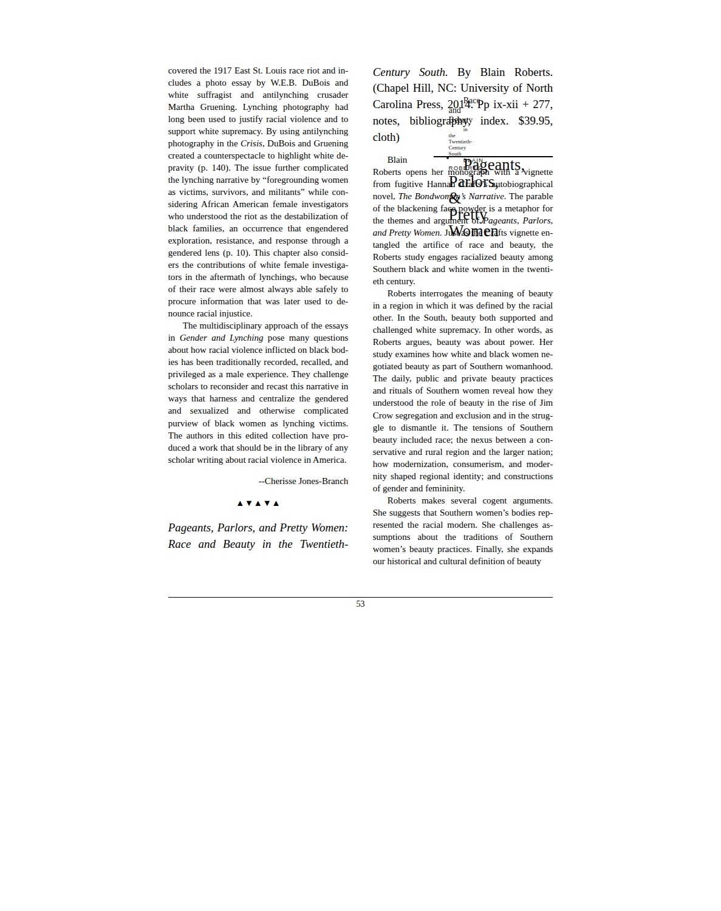covered the 1917 East St. Louis race riot and includes a photo essay by W.E.B. DuBois and white suffragist and antilynching crusader Martha Gruening. Lynching photography had long been used to justify racial violence and to support white supremacy. By using antilynching photography in the Crisis, DuBois and Gruening created a counterspectacle to highlight white depravity (p. 140). The issue further complicated the lynching narrative by “foregrounding women as victims, survivors, and militants” while considering African American female investigators who understood the riot as the destabilization of black families, an occurrence that engendered exploration, resistance, and response through a gendered lens (p. 10). This chapter also considers the contributions of white female investigators in the aftermath of lynchings, who because of their race were almost always able safely to procure information that was later used to denounce racial injustice.
The multidisciplinary approach of the essays in Gender and Lynching pose many questions about how racial violence inflicted on black bodies has been traditionally recorded, recalled, and privileged as a male experience. They challenge scholars to reconsider and recast this narrative in ways that harness and centralize the gendered and sexualized and otherwise complicated purview of black women as lynching victims. The authors in this edited collection have produced a work that should be in the library of any scholar writing about racial violence in America.
--Cherisse Jones-Branch
▲▼▲▼▲
Pageants, Parlors, and Pretty Women: Race and Beauty in the Twentieth-Century South. By Blain Roberts. (Chapel Hill, NC: University of North Carolina Press, 2014. Pp ix-xii + 277, notes, bibliography, index. $39.95, cloth)
Blain Roberts Pageants,
Parlors,
& Pretty
Women Race and Beautyin the Twentieth-Century South Blain Roberts opens her monograph with a vignette from fugitive Hannah Crafts’s autobiographical novel, The Bondwoman’s Narrative. The parable of the blackening face powder is a metaphor for the themes and argument of Pageants, Parlors, and Pretty Women. Just as the Crafts vignette entangled the artifice of race and beauty, the Roberts study engages racialized beauty among Southern black and white women in the twentieth century.
Roberts interrogates the meaning of beauty in a region in which it was defined by the racial other. In the South, beauty both supported and challenged white supremacy. In other words, as Roberts argues, beauty was about power. Her study examines how white and black women negotiated beauty as part of Southern womanhood. The daily, public and private beauty practices and rituals of Southern women reveal how they understood the role of beauty in the rise of Jim Crow segregation and exclusion and in the struggle to dismantle it. The tensions of Southern beauty included race; the nexus between a conservative and rural region and the larger nation; how modernization, consumerism, and modernity shaped regional identity; and constructions of gender and femininity.
Roberts makes several cogent arguments. She suggests that Southern women’s bodies represented the racial modern. She challenges assumptions about the traditions of Southern women’s beauty practices. Finally, she expands our historical and cultural definition of beauty
53